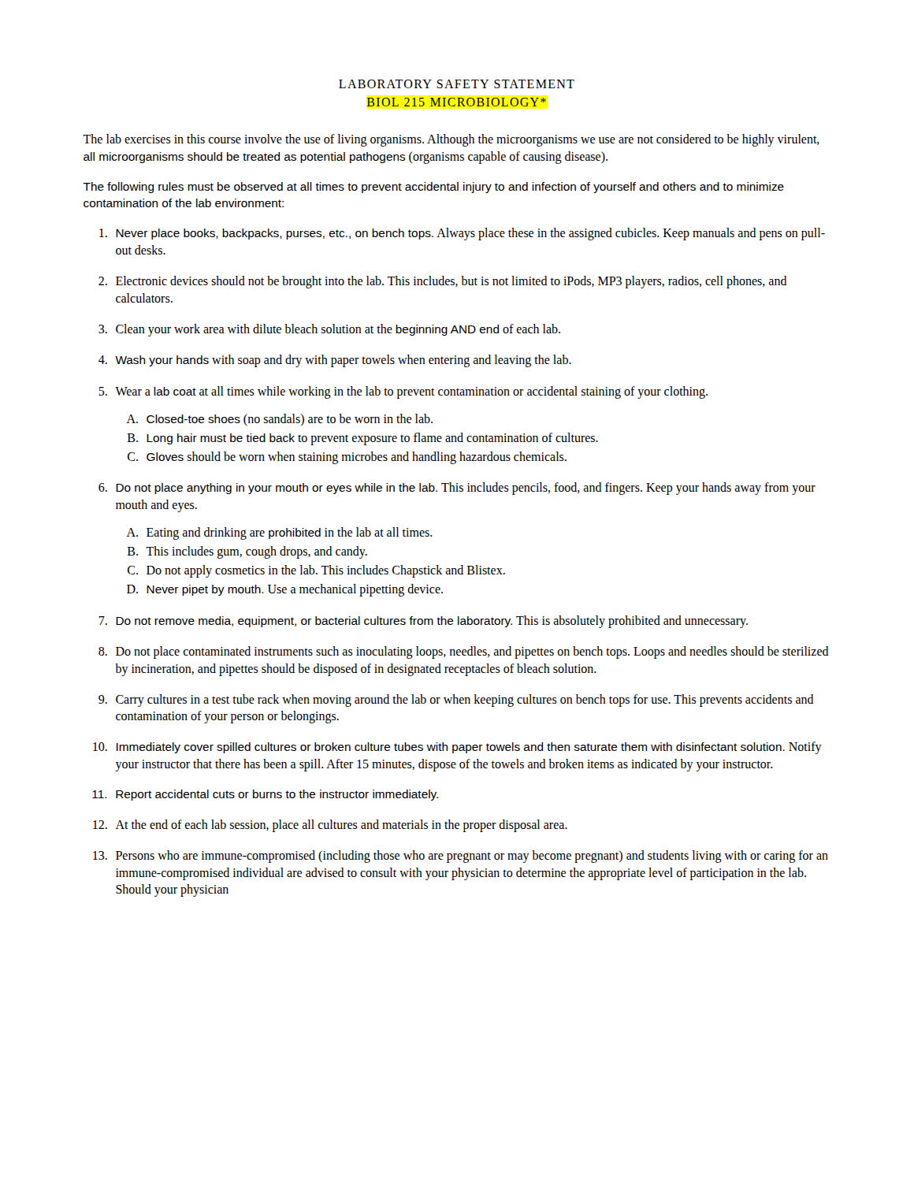LABORATORY SAFETY STATEMENT
BIOL 215 MICROBIOLOGY*
The lab exercises in this course involve the use of living organisms. Although the microorganisms we use are not considered to be highly virulent, all microorganisms should be treated as potential pathogens (organisms capable of causing disease).
The following rules must be observed at all times to prevent accidental injury to and infection of yourself and others and to minimize contamination of the lab environment:
Never place books, backpacks, purses, etc., on bench tops. Always place these in the assigned cubicles. Keep manuals and pens on pull-out desks.
Electronic devices should not be brought into the lab. This includes, but is not limited to iPods, MP3 players, radios, cell phones, and calculators.
Clean your work area with dilute bleach solution at the beginning AND end of each lab.
Wash your hands with soap and dry with paper towels when entering and leaving the lab.
Wear a lab coat at all times while working in the lab to prevent contamination or accidental staining of your clothing.
Closed-toe shoes (no sandals) are to be worn in the lab.
Long hair must be tied back to prevent exposure to flame and contamination of cultures.
Gloves should be worn when staining microbes and handling hazardous chemicals.
Do not place anything in your mouth or eyes while in the lab. This includes pencils, food, and fingers. Keep your hands away from your mouth and eyes.
Eating and drinking are prohibited in the lab at all times.
This includes gum, cough drops, and candy.
Do not apply cosmetics in the lab. This includes Chapstick and Blistex.
Never pipet by mouth. Use a mechanical pipetting device.
Do not remove media, equipment, or bacterial cultures from the laboratory. This is absolutely prohibited and unnecessary.
Do not place contaminated instruments such as inoculating loops, needles, and pipettes on bench tops. Loops and needles should be sterilized by incineration, and pipettes should be disposed of in designated receptacles of bleach solution.
Carry cultures in a test tube rack when moving around the lab or when keeping cultures on bench tops for use. This prevents accidents and contamination of your person or belongings.
Immediately cover spilled cultures or broken culture tubes with paper towels and then saturate them with disinfectant solution. Notify your instructor that there has been a spill. After 15 minutes, dispose of the towels and broken items as indicated by your instructor.
Report accidental cuts or burns to the instructor immediately.
At the end of each lab session, place all cultures and materials in the proper disposal area.
Persons who are immune-compromised (including those who are pregnant or may become pregnant) and students living with or caring for an immune-compromised individual are advised to consult with your physician to determine the appropriate level of participation in the lab. Should your physician